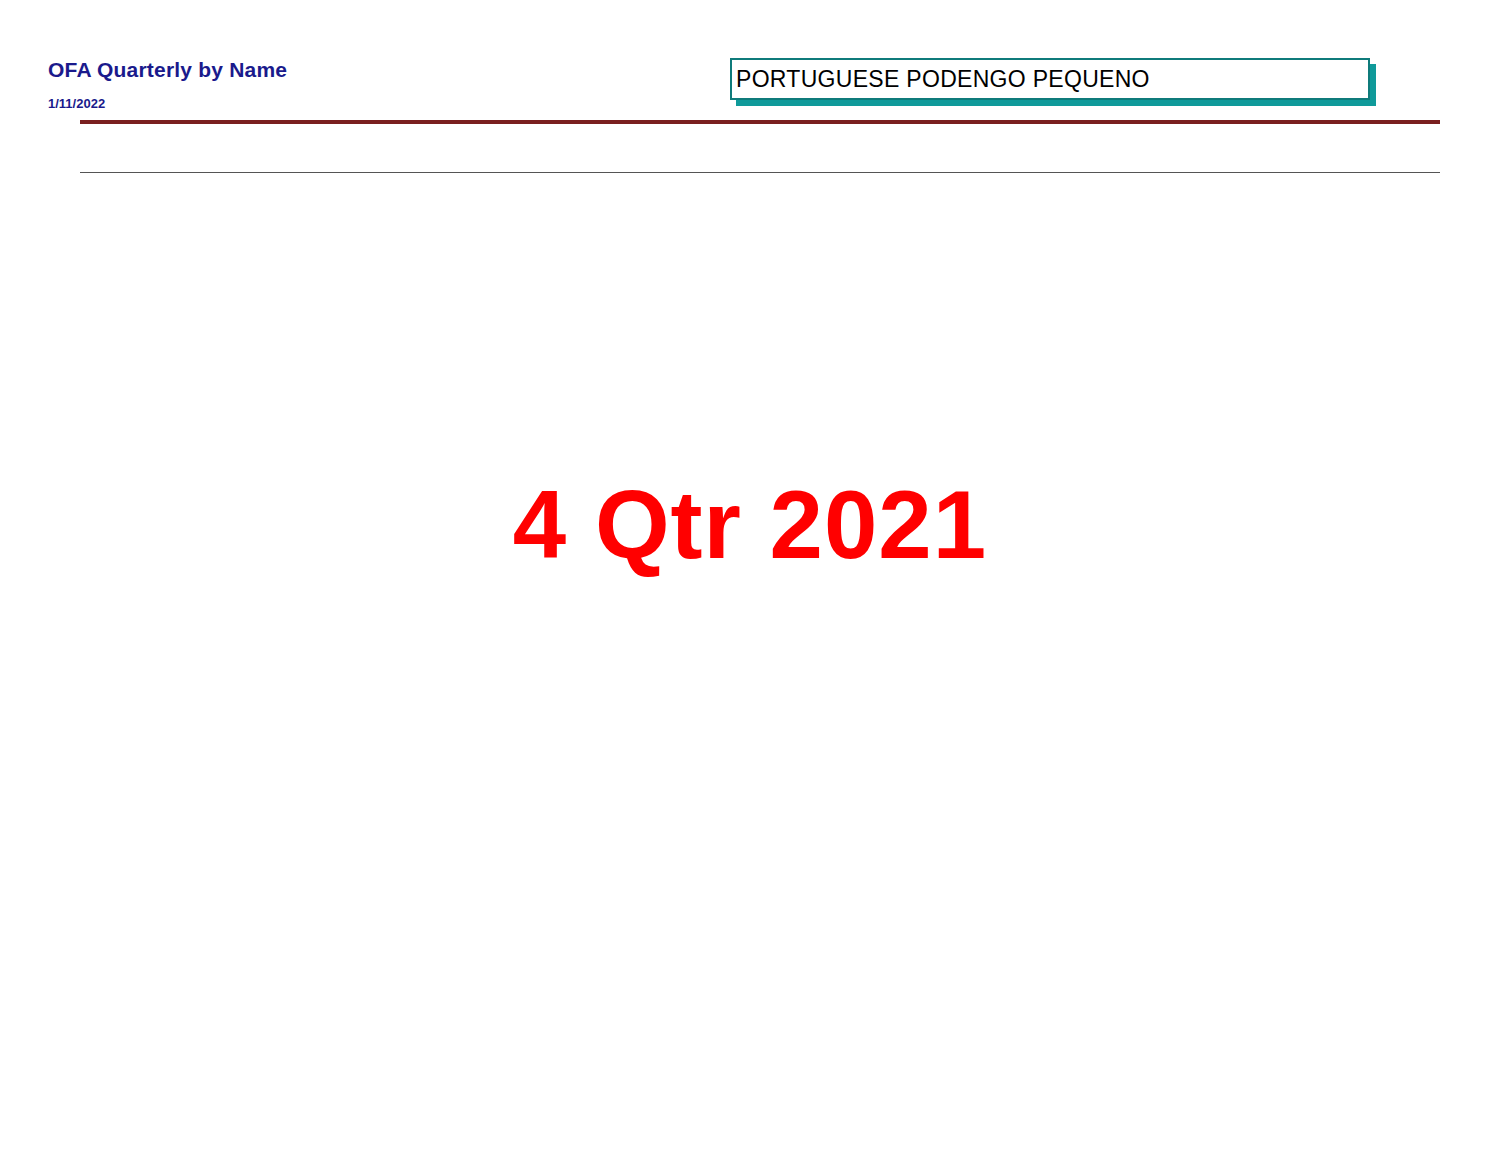OFA Quarterly by Name
1/11/2022
PORTUGUESE PODENGO PEQUENO
4 Qtr 2021